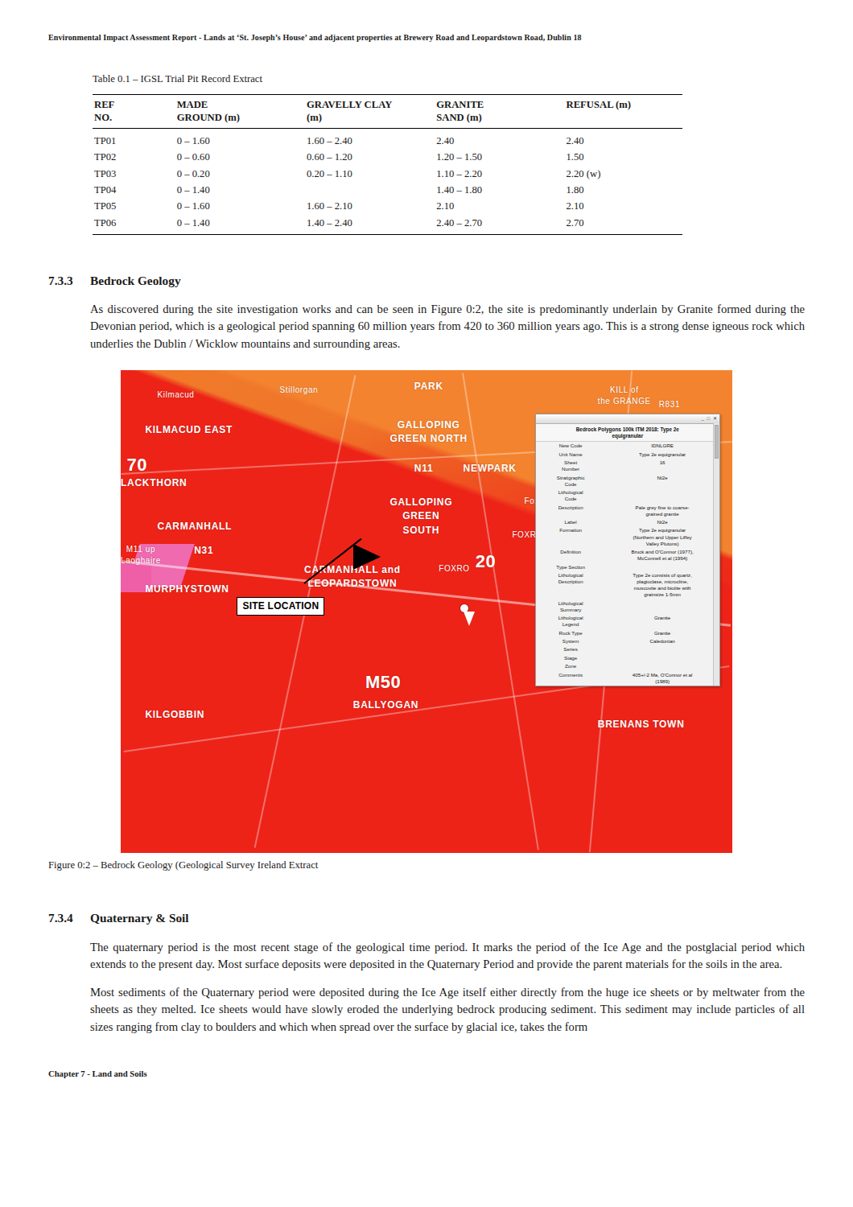Environmental Impact Assessment Report - Lands at ‘St. Joseph’s House’ and adjacent properties at Brewery Road and Leopardstown Road, Dublin 18
Table 0.1 – IGSL Trial Pit Record Extract
| REF NO. | MADE GROUND (m) | GRAVELLY CLAY (m) | GRANITE SAND (m) | REFUSAL (m) |
| --- | --- | --- | --- | --- |
| TP01 | 0 – 1.60 | 1.60 – 2.40 | 2.40 | 2.40 |
| TP02 | 0 – 0.60 | 0.60 – 1.20 | 1.20 – 1.50 | 1.50 |
| TP03 | 0 – 0.20 | 0.20 – 1.10 | 1.10 – 2.20 | 2.20 (w) |
| TP04 | 0 – 1.40 | | 1.40 – 1.80 | 1.80 |
| TP05 | 0 – 1.60 | 1.60 – 2.10 | 2.10 | 2.10 |
| TP06 | 0 – 1.40 | 1.40 – 2.40 | 2.40 – 2.70 | 2.70 |
7.3.3 Bedrock Geology
As discovered during the site investigation works and can be seen in Figure 0:2, the site is predominantly underlain by Granite formed during the Devonian period, which is a geological period spanning 60 million years from 420 to 360 million years ago. This is a strong dense igneous rock which underlies the Dublin / Wicklow mountains and surrounding areas.
Kilmacud
Stillorgan
PARK
KILL of
the GRANGE
R831
KILMACUD EAST
GALLOPING
GREEN NORTH
WOODPAR
70
N11
NEWPARK
LACKTHORN
GALLOPING
GREEN
SOUTH
Foxd Oc
CARMANHALL
M11 up
Laoghaire
N31
CARMANHALL and
LEOPARDSTOWN
20
FOXRO
FOXRO
MURPHYSTOWN
M50
BALLYOGAN
KILGOBBIN
BRENANS TOWN
SITE LOCATION
_ □ ✕
Bedrock Polygons 100k ITM 2018: Type 2e
equigranular
| New Code | IDNLGRE |
| Unit Name | Type 2e equigranular |
| Sheet Number | 16 |
| Stratigraphic Code | Nt2e |
| Lithological Code | |
| Description | Pale grey fine to coarse- grained granite |
| Label | Nt2e |
| Formation | Type 2e equigranular (Northern and Upper Liffey Valley Plutons) |
| Definition | Bruck and O'Connor (1977), McConnell et al (1994) |
| Type Section | |
| Lithological Description | Type 2e consists of quartz, plagioclase, microcline, muscovite and biotite with grainsize 1-5mm |
| Lithological Summary | |
| Lithological Legend | Granite |
| Rock Type | Granite |
| System | Caledonian |
| Series | |
| Stage | |
| Zone | |
| Comments | 405+/-2 Ma, O'Connor et al (1989) |
Figure 0:2 – Bedrock Geology (Geological Survey Ireland Extract
7.3.4 Quaternary & Soil
The quaternary period is the most recent stage of the geological time period. It marks the period of the Ice Age and the postglacial period which extends to the present day. Most surface deposits were deposited in the Quaternary Period and provide the parent materials for the soils in the area.
Most sediments of the Quaternary period were deposited during the Ice Age itself either directly from the huge ice sheets or by meltwater from the sheets as they melted. Ice sheets would have slowly eroded the underlying bedrock producing sediment. This sediment may include particles of all sizes ranging from clay to boulders and which when spread over the surface by glacial ice, takes the form
Chapter 7 - Land and Soils